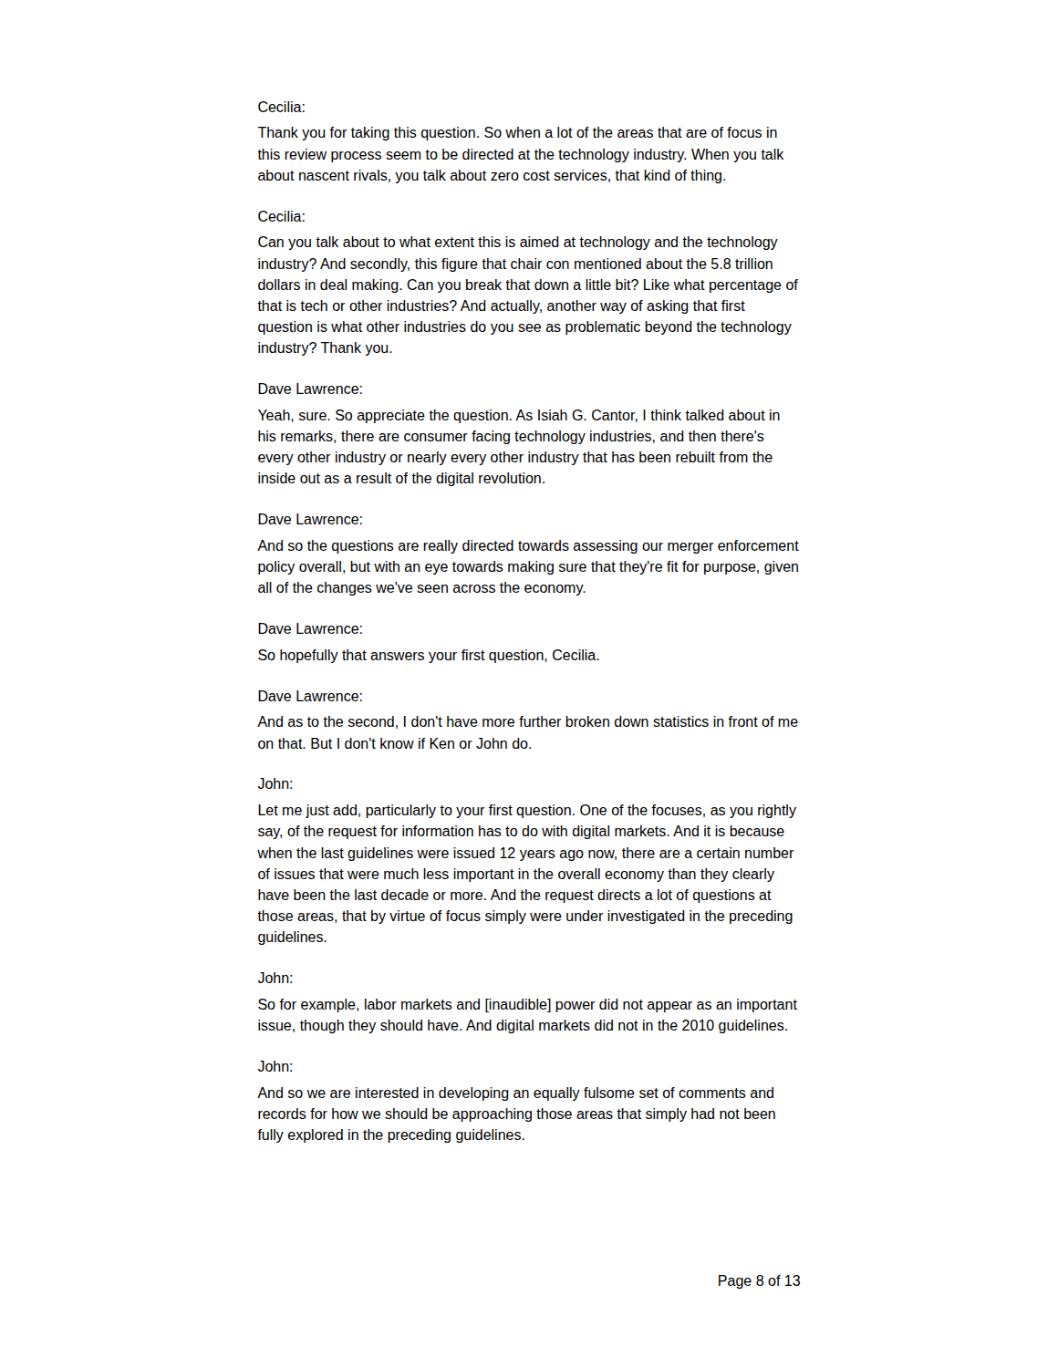Cecilia:
Thank you for taking this question. So when a lot of the areas that are of focus in this review process seem to be directed at the technology industry. When you talk about nascent rivals, you talk about zero cost services, that kind of thing.
Cecilia:
Can you talk about to what extent this is aimed at technology and the technology industry? And secondly, this figure that chair con mentioned about the 5.8 trillion dollars in deal making. Can you break that down a little bit? Like what percentage of that is tech or other industries? And actually, another way of asking that first question is what other industries do you see as problematic beyond the technology industry? Thank you.
Dave Lawrence:
Yeah, sure. So appreciate the question. As Isiah G. Cantor, I think talked about in his remarks, there are consumer facing technology industries, and then there's every other industry or nearly every other industry that has been rebuilt from the inside out as a result of the digital revolution.
Dave Lawrence:
And so the questions are really directed towards assessing our merger enforcement policy overall, but with an eye towards making sure that they're fit for purpose, given all of the changes we've seen across the economy.
Dave Lawrence:
So hopefully that answers your first question, Cecilia.
Dave Lawrence:
And as to the second, I don't have more further broken down statistics in front of me on that. But I don't know if Ken or John do.
John:
Let me just add, particularly to your first question. One of the focuses, as you rightly say, of the request for information has to do with digital markets. And it is because when the last guidelines were issued 12 years ago now, there are a certain number of issues that were much less important in the overall economy than they clearly have been the last decade or more. And the request directs a lot of questions at those areas, that by virtue of focus simply were under investigated in the preceding guidelines.
John:
So for example, labor markets and [inaudible] power did not appear as an important issue, though they should have. And digital markets did not in the 2010 guidelines.
John:
And so we are interested in developing an equally fulsome set of comments and records for how we should be approaching those areas that simply had not been fully explored in the preceding guidelines.
Page 8 of 13